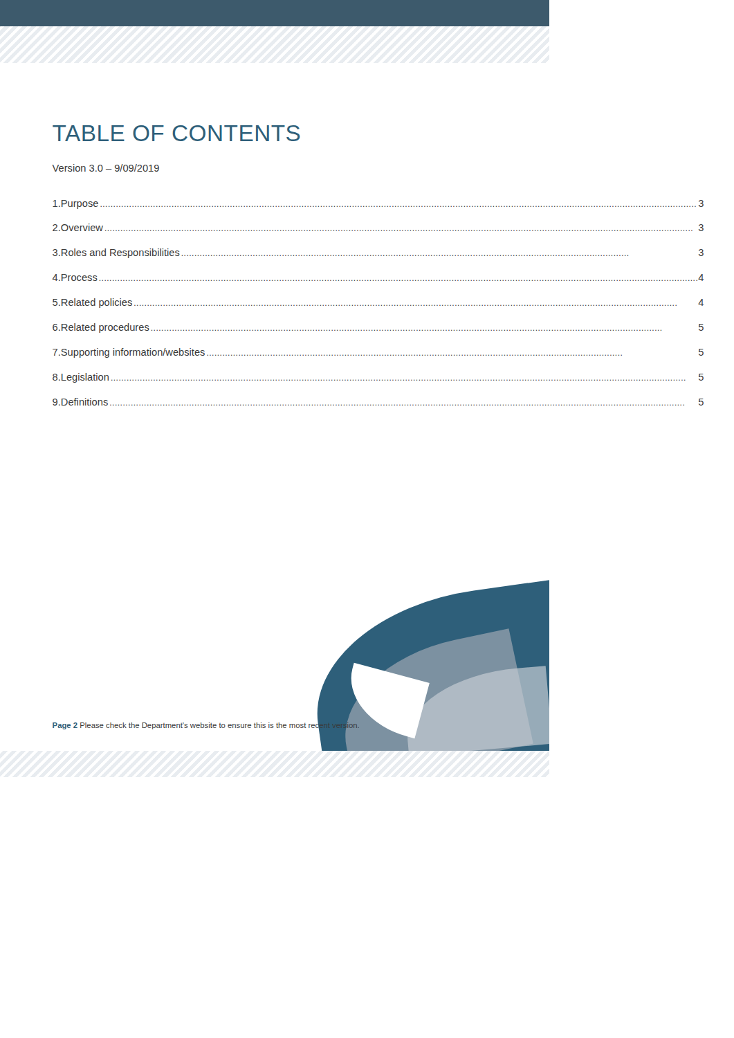TABLE OF CONTENTS
Version 3.0 – 9/09/2019
| 1. | Purpose ................................................................................................................................................................................................................................. | 3 |
| 2. | Overview .............................................................................................................................................................................................................................. | 3 |
| 3. | Roles and Responsibilities ......................................................................................................................................................................... | 3 |
| 4. | Process .................................................................................................................................................................................................................................. | 4 |
| 5. | Related policies ............................................................................................................................................................................................................. | 4 |
| 6. | Related procedures ................................................................................................................................................................................................. | 5 |
| 7. | Supporting information/websites ............................................................................................................................................................. | 5 |
| 8. | Legislation ......................................................................................................................................................................................................................... | 5 |
| 9. | Definitions ......................................................................................................................................................................................................................... | 5 |
Page 2 Please check the Department's website to ensure this is the most recent version.